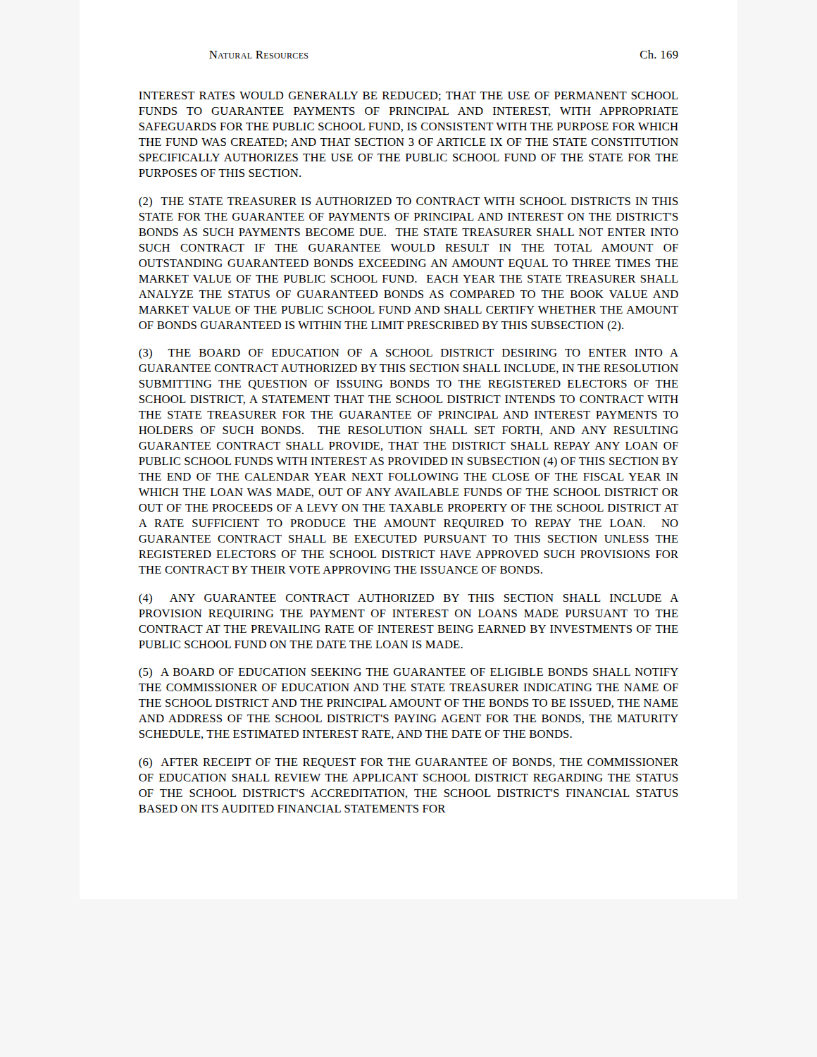Natural Resources Ch. 169
INTEREST RATES WOULD GENERALLY BE REDUCED; THAT THE USE OF PERMANENT SCHOOL FUNDS TO GUARANTEE PAYMENTS OF PRINCIPAL AND INTEREST, WITH APPROPRIATE SAFEGUARDS FOR THE PUBLIC SCHOOL FUND, IS CONSISTENT WITH THE PURPOSE FOR WHICH THE FUND WAS CREATED; AND THAT SECTION 3 OF ARTICLE IX OF THE STATE CONSTITUTION SPECIFICALLY AUTHORIZES THE USE OF THE PUBLIC SCHOOL FUND OF THE STATE FOR THE PURPOSES OF THIS SECTION.
(2) THE STATE TREASURER IS AUTHORIZED TO CONTRACT WITH SCHOOL DISTRICTS IN THIS STATE FOR THE GUARANTEE OF PAYMENTS OF PRINCIPAL AND INTEREST ON THE DISTRICT'S BONDS AS SUCH PAYMENTS BECOME DUE. THE STATE TREASURER SHALL NOT ENTER INTO SUCH CONTRACT IF THE GUARANTEE WOULD RESULT IN THE TOTAL AMOUNT OF OUTSTANDING GUARANTEED BONDS EXCEEDING AN AMOUNT EQUAL TO THREE TIMES THE MARKET VALUE OF THE PUBLIC SCHOOL FUND. EACH YEAR THE STATE TREASURER SHALL ANALYZE THE STATUS OF GUARANTEED BONDS AS COMPARED TO THE BOOK VALUE AND MARKET VALUE OF THE PUBLIC SCHOOL FUND AND SHALL CERTIFY WHETHER THE AMOUNT OF BONDS GUARANTEED IS WITHIN THE LIMIT PRESCRIBED BY THIS SUBSECTION (2).
(3) THE BOARD OF EDUCATION OF A SCHOOL DISTRICT DESIRING TO ENTER INTO A GUARANTEE CONTRACT AUTHORIZED BY THIS SECTION SHALL INCLUDE, IN THE RESOLUTION SUBMITTING THE QUESTION OF ISSUING BONDS TO THE REGISTERED ELECTORS OF THE SCHOOL DISTRICT, A STATEMENT THAT THE SCHOOL DISTRICT INTENDS TO CONTRACT WITH THE STATE TREASURER FOR THE GUARANTEE OF PRINCIPAL AND INTEREST PAYMENTS TO HOLDERS OF SUCH BONDS. THE RESOLUTION SHALL SET FORTH, AND ANY RESULTING GUARANTEE CONTRACT SHALL PROVIDE, THAT THE DISTRICT SHALL REPAY ANY LOAN OF PUBLIC SCHOOL FUNDS WITH INTEREST AS PROVIDED IN SUBSECTION (4) OF THIS SECTION BY THE END OF THE CALENDAR YEAR NEXT FOLLOWING THE CLOSE OF THE FISCAL YEAR IN WHICH THE LOAN WAS MADE, OUT OF ANY AVAILABLE FUNDS OF THE SCHOOL DISTRICT OR OUT OF THE PROCEEDS OF A LEVY ON THE TAXABLE PROPERTY OF THE SCHOOL DISTRICT AT A RATE SUFFICIENT TO PRODUCE THE AMOUNT REQUIRED TO REPAY THE LOAN. NO GUARANTEE CONTRACT SHALL BE EXECUTED PURSUANT TO THIS SECTION UNLESS THE REGISTERED ELECTORS OF THE SCHOOL DISTRICT HAVE APPROVED SUCH PROVISIONS FOR THE CONTRACT BY THEIR VOTE APPROVING THE ISSUANCE OF BONDS.
(4) ANY GUARANTEE CONTRACT AUTHORIZED BY THIS SECTION SHALL INCLUDE A PROVISION REQUIRING THE PAYMENT OF INTEREST ON LOANS MADE PURSUANT TO THE CONTRACT AT THE PREVAILING RATE OF INTEREST BEING EARNED BY INVESTMENTS OF THE PUBLIC SCHOOL FUND ON THE DATE THE LOAN IS MADE.
(5) A BOARD OF EDUCATION SEEKING THE GUARANTEE OF ELIGIBLE BONDS SHALL NOTIFY THE COMMISSIONER OF EDUCATION AND THE STATE TREASURER INDICATING THE NAME OF THE SCHOOL DISTRICT AND THE PRINCIPAL AMOUNT OF THE BONDS TO BE ISSUED, THE NAME AND ADDRESS OF THE SCHOOL DISTRICT'S PAYING AGENT FOR THE BONDS, THE MATURITY SCHEDULE, THE ESTIMATED INTEREST RATE, AND THE DATE OF THE BONDS.
(6) AFTER RECEIPT OF THE REQUEST FOR THE GUARANTEE OF BONDS, THE COMMISSIONER OF EDUCATION SHALL REVIEW THE APPLICANT SCHOOL DISTRICT REGARDING THE STATUS OF THE SCHOOL DISTRICT'S ACCREDITATION, THE SCHOOL DISTRICT'S FINANCIAL STATUS BASED ON ITS AUDITED FINANCIAL STATEMENTS FOR